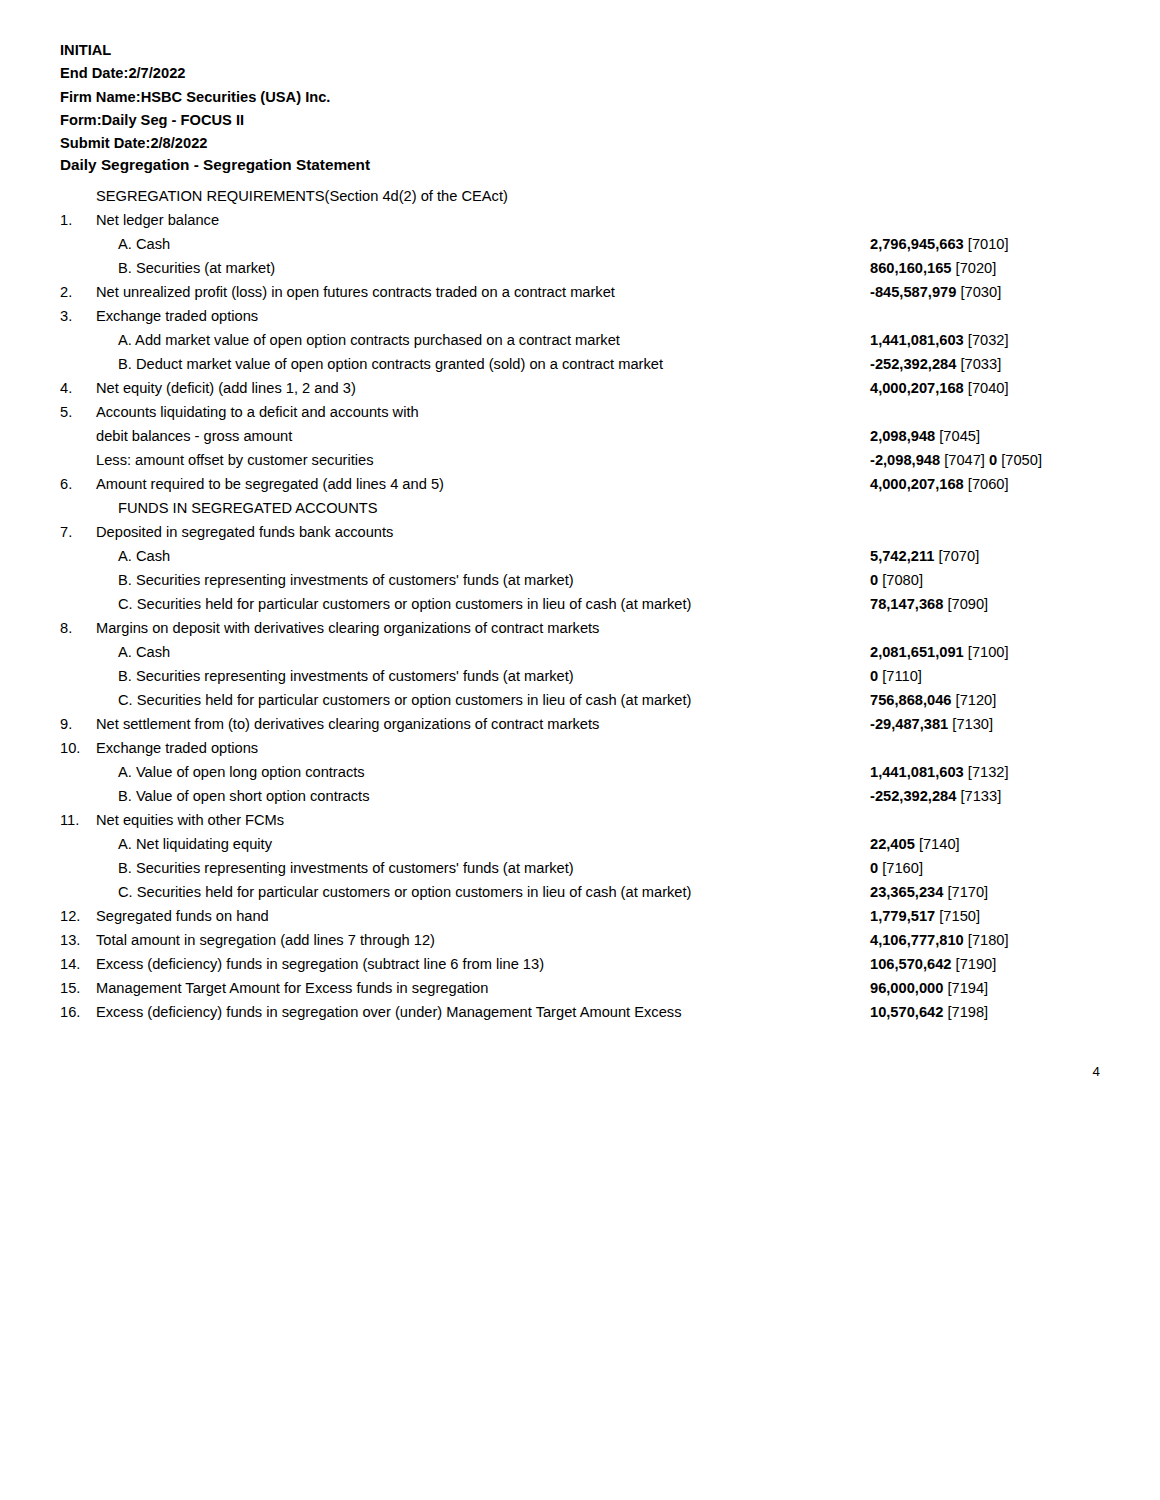INITIAL
End Date:2/7/2022
Firm Name:HSBC Securities (USA) Inc.
Form:Daily Seg - FOCUS II
Submit Date:2/8/2022
Daily Segregation - Segregation Statement
| | SEGREGATION REQUIREMENTS(Section 4d(2) of the CEAct) | |
| 1. | Net ledger balance | |
| | A. Cash | 2,796,945,663 [7010] |
| | B. Securities (at market) | 860,160,165 [7020] |
| 2. | Net unrealized profit (loss) in open futures contracts traded on a contract market | -845,587,979 [7030] |
| 3. | Exchange traded options | |
| | A. Add market value of open option contracts purchased on a contract market | 1,441,081,603 [7032] |
| | B. Deduct market value of open option contracts granted (sold) on a contract market | -252,392,284 [7033] |
| 4. | Net equity (deficit) (add lines 1, 2 and 3) | 4,000,207,168 [7040] |
| 5. | Accounts liquidating to a deficit and accounts with | |
| | debit balances - gross amount | 2,098,948 [7045] |
| | Less: amount offset by customer securities | -2,098,948 [7047] 0 [7050] |
| 6. | Amount required to be segregated (add lines 4 and 5) | 4,000,207,168 [7060] |
| | FUNDS IN SEGREGATED ACCOUNTS | |
| 7. | Deposited in segregated funds bank accounts | |
| | A. Cash | 5,742,211 [7070] |
| | B. Securities representing investments of customers' funds (at market) | 0 [7080] |
| | C. Securities held for particular customers or option customers in lieu of cash (at market) | 78,147,368 [7090] |
| 8. | Margins on deposit with derivatives clearing organizations of contract markets | |
| | A. Cash | 2,081,651,091 [7100] |
| | B. Securities representing investments of customers' funds (at market) | 0 [7110] |
| | C. Securities held for particular customers or option customers in lieu of cash (at market) | 756,868,046 [7120] |
| 9. | Net settlement from (to) derivatives clearing organizations of contract markets | -29,487,381 [7130] |
| 10. | Exchange traded options | |
| | A. Value of open long option contracts | 1,441,081,603 [7132] |
| | B. Value of open short option contracts | -252,392,284 [7133] |
| 11. | Net equities with other FCMs | |
| | A. Net liquidating equity | 22,405 [7140] |
| | B. Securities representing investments of customers' funds (at market) | 0 [7160] |
| | C. Securities held for particular customers or option customers in lieu of cash (at market) | 23,365,234 [7170] |
| 12. | Segregated funds on hand | 1,779,517 [7150] |
| 13. | Total amount in segregation (add lines 7 through 12) | 4,106,777,810 [7180] |
| 14. | Excess (deficiency) funds in segregation (subtract line 6 from line 13) | 106,570,642 [7190] |
| 15. | Management Target Amount for Excess funds in segregation | 96,000,000 [7194] |
| 16. | Excess (deficiency) funds in segregation over (under) Management Target Amount Excess | 10,570,642 [7198] |
4